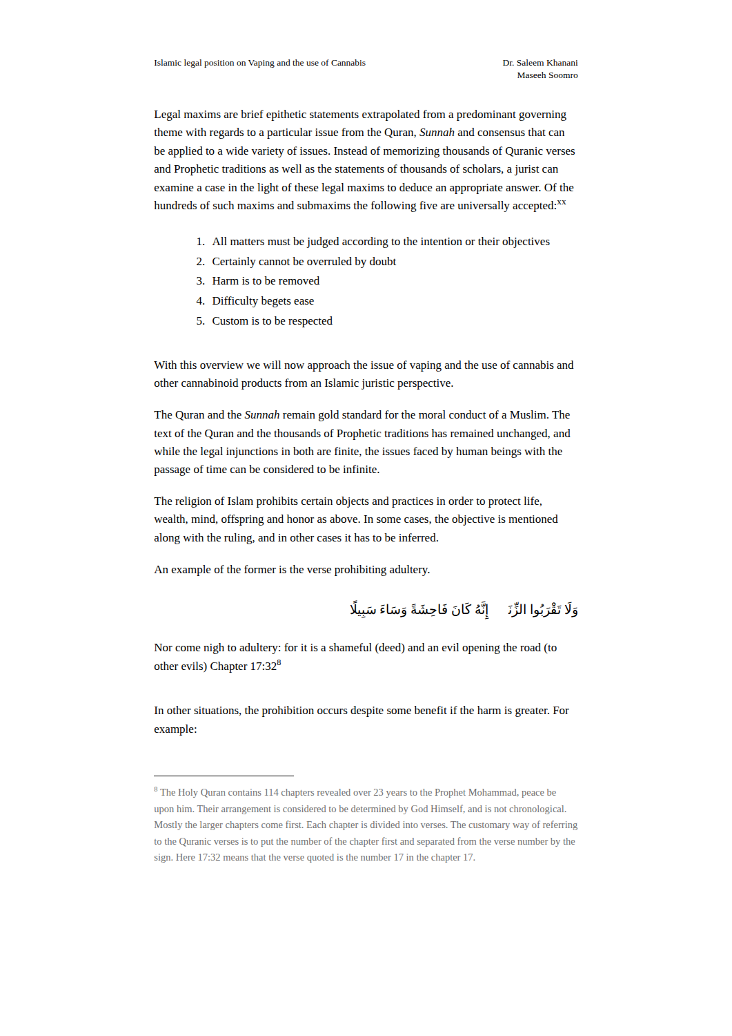Islamic legal position on Vaping and the use of Cannabis
Dr. Saleem Khanani
Maseeh Soomro
Legal maxims are brief epithetic statements extrapolated from a predominant governing theme with regards to a particular issue from the Quran, Sunnah and consensus that can be applied to a wide variety of issues. Instead of memorizing thousands of Quranic verses and Prophetic traditions as well as the statements of thousands of scholars, a jurist can examine a case in the light of these legal maxims to deduce an appropriate answer. Of the hundreds of such maxims and submaxims the following five are universally accepted:xx
All matters must be judged according to the intention or their objectives
Certainly cannot be overruled by doubt
Harm is to be removed
Difficulty begets ease
Custom is to be respected
With this overview we will now approach the issue of vaping and the use of cannabis and other cannabinoid products from an Islamic juristic perspective.
The Quran and the Sunnah remain gold standard for the moral conduct of a Muslim. The text of the Quran and the thousands of Prophetic traditions has remained unchanged, and while the legal injunctions in both are finite, the issues faced by human beings with the passage of time can be considered to be infinite.
The religion of Islam prohibits certain objects and practices in order to protect life, wealth, mind, offspring and honor as above. In some cases, the objective is mentioned along with the ruling, and in other cases it has to be inferred.
An example of the former is the verse prohibiting adultery.
وَلَا تَقْرَبُوا الزِّنَاۖإِنَّهُ كَانَ فَاحِشَةً وَسَاءَ سَبِيلًا
Nor come nigh to adultery: for it is a shameful (deed) and an evil opening the road (to other evils) Chapter 17:328
In other situations, the prohibition occurs despite some benefit if the harm is greater. For example:
8 The Holy Quran contains 114 chapters revealed over 23 years to the Prophet Mohammad, peace be upon him. Their arrangement is considered to be determined by God Himself, and is not chronological. Mostly the larger chapters come first. Each chapter is divided into verses. The customary way of referring to the Quranic verses is to put the number of the chapter first and separated from the verse number by the sign. Here 17:32 means that the verse quoted is the number 17 in the chapter 17.